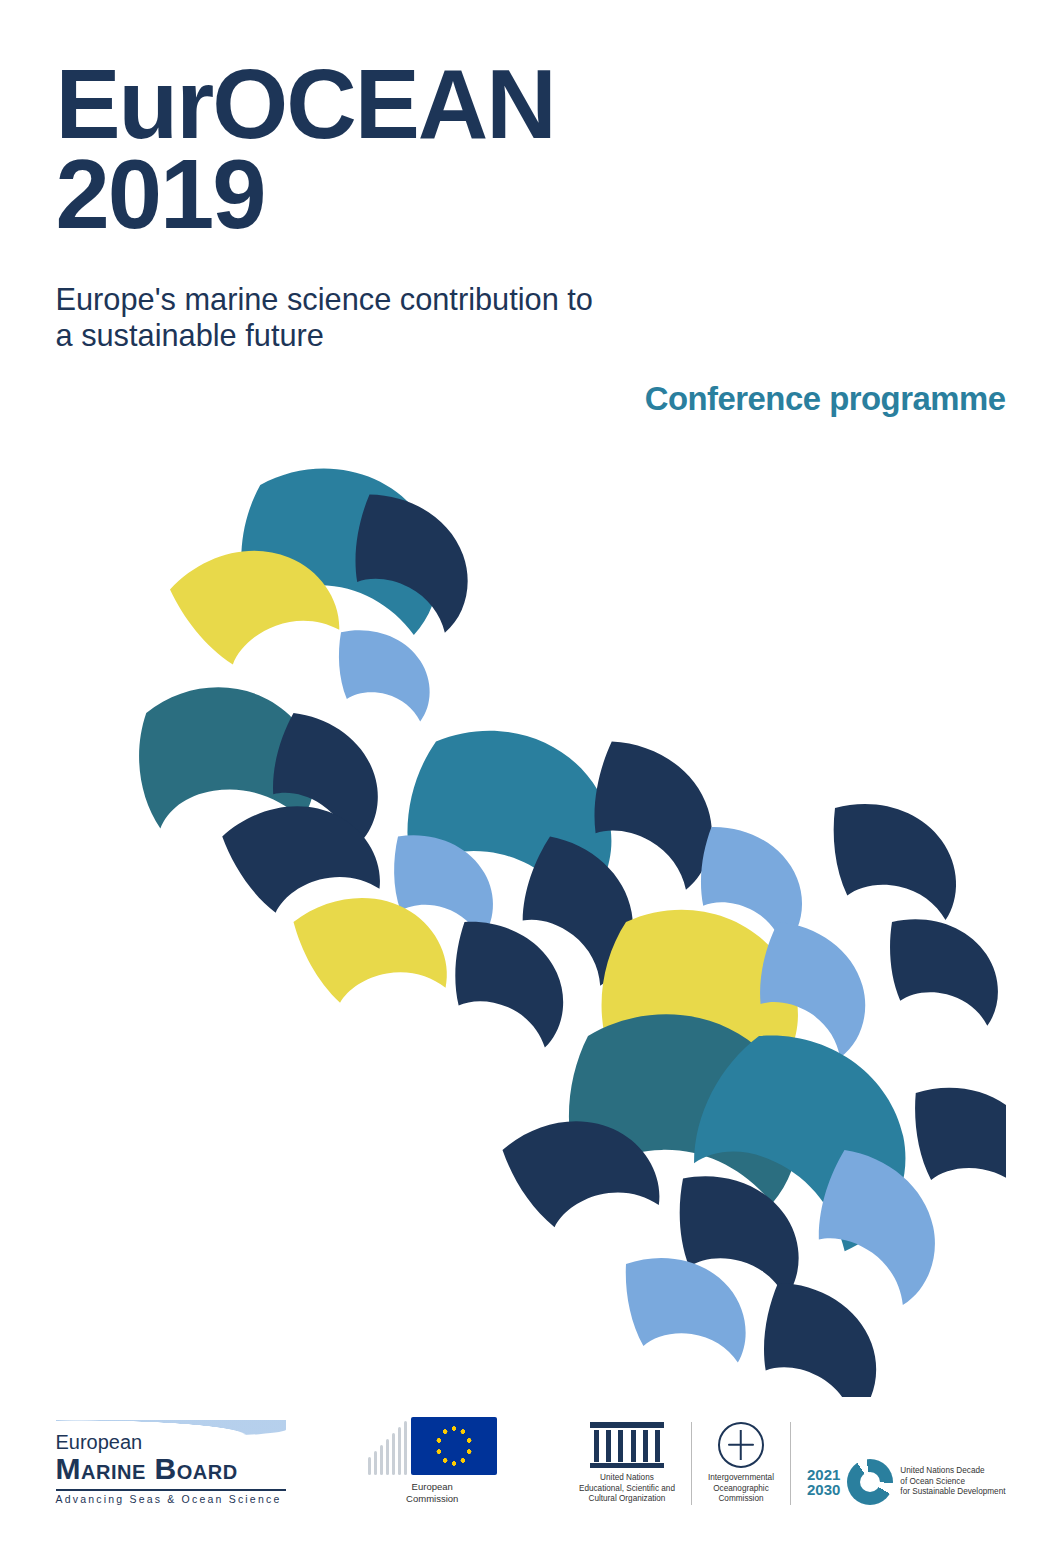EurOCEAN2019
Europe's marine science contribution to a sustainable future
Conference programme
European MARINE BOARD
Advancing Seas & Ocean Science
European
Commission
United Nations
Educational, Scientific and
Cultural Organization
Intergovernmental
Oceanographic
Commission
2021
2030
United Nations Decade
of Ocean Science
for Sustainable Development